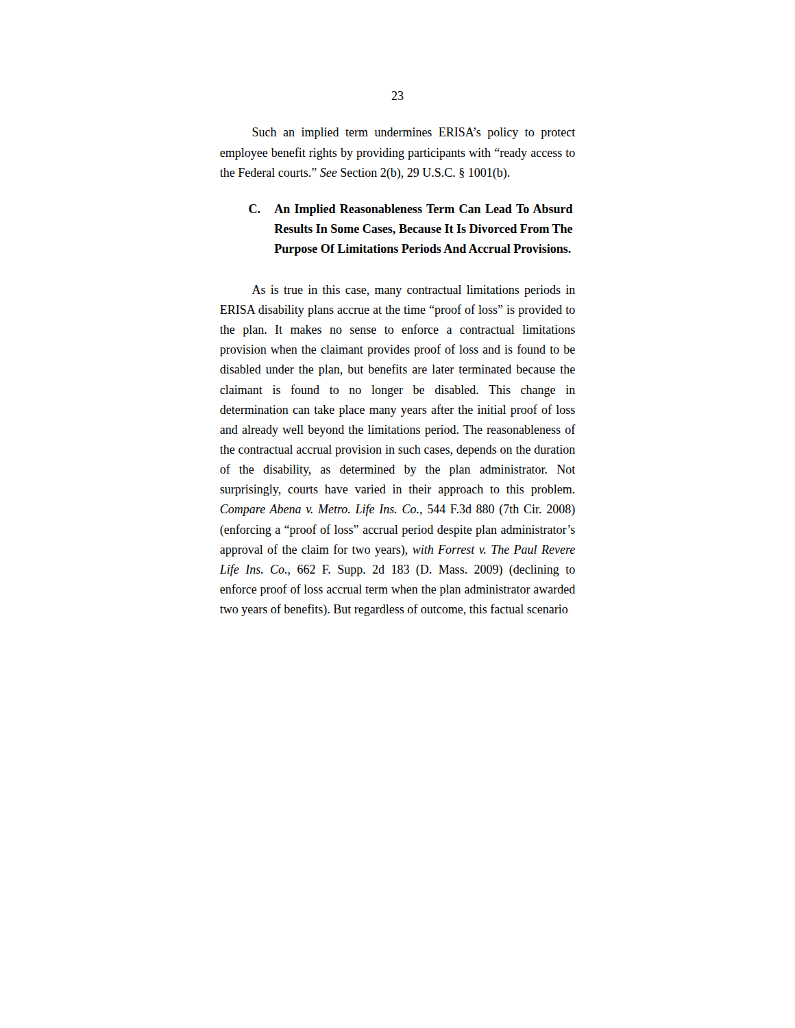23
Such an implied term undermines ERISA’s policy to protect employee benefit rights by providing participants with “ready access to the Federal courts.” See Section 2(b), 29 U.S.C. § 1001(b).
C.
An Implied Reasonableness Term Can Lead To Absurd Results In Some Cases, Because It Is Divorced From The Purpose Of Limitations Periods And Accrual Provisions.
As is true in this case, many contractual limitations periods in ERISA disability plans accrue at the time “proof of loss” is provided to the plan. It makes no sense to enforce a contractual limitations provision when the claimant provides proof of loss and is found to be disabled under the plan, but benefits are later terminated because the claimant is found to no longer be disabled. This change in determination can take place many years after the initial proof of loss and already well beyond the limitations period. The reasonableness of the contractual accrual provision in such cases, depends on the duration of the disability, as determined by the plan administrator. Not surprisingly, courts have varied in their approach to this problem. Compare Abena v. Metro. Life Ins. Co., 544 F.3d 880 (7th Cir. 2008) (enforcing a “proof of loss” accrual period despite plan administrator’s approval of the claim for two years), with Forrest v. The Paul Revere Life Ins. Co., 662 F. Supp. 2d 183 (D. Mass. 2009) (declining to enforce proof of loss accrual term when the plan administrator awarded two years of benefits). But regardless of outcome, this factual scenario